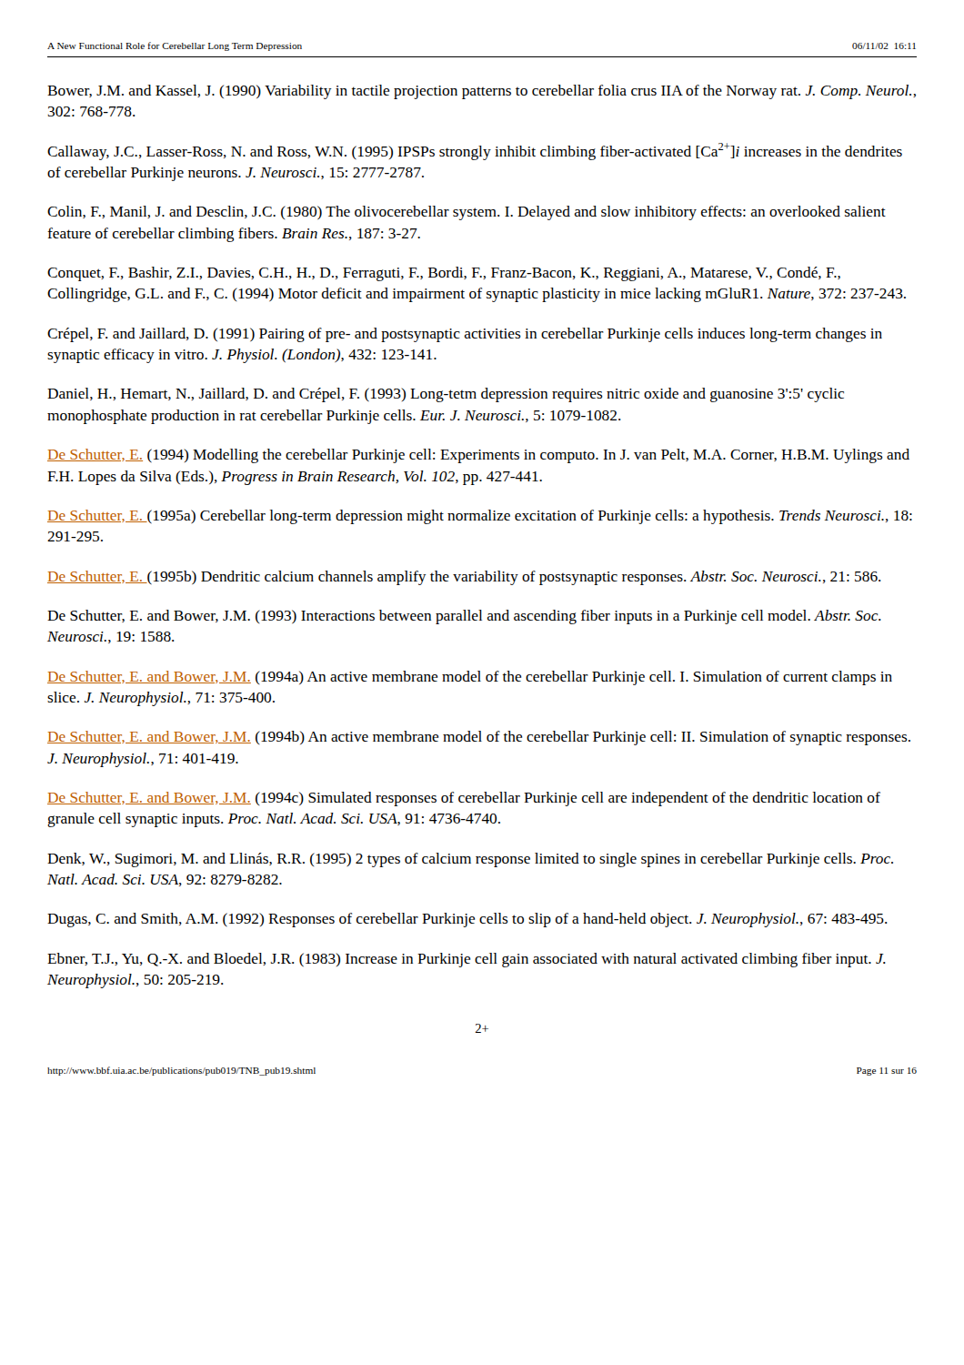A New Functional Role for Cerebellar Long Term Depression 06/11/02 16:11
Bower, J.M. and Kassel, J. (1990) Variability in tactile projection patterns to cerebellar folia crus IIA of the Norway rat. J. Comp. Neurol., 302: 768-778.
Callaway, J.C., Lasser-Ross, N. and Ross, W.N. (1995) IPSPs strongly inhibit climbing fiber-activated [Ca2+]i increases in the dendrites of cerebellar Purkinje neurons. J. Neurosci., 15: 2777-2787.
Colin, F., Manil, J. and Desclin, J.C. (1980) The olivocerebellar system. I. Delayed and slow inhibitory effects: an overlooked salient feature of cerebellar climbing fibers. Brain Res., 187: 3-27.
Conquet, F., Bashir, Z.I., Davies, C.H., H., D., Ferraguti, F., Bordi, F., Franz-Bacon, K., Reggiani, A., Matarese, V., Condé, F., Collingridge, G.L. and F., C. (1994) Motor deficit and impairment of synaptic plasticity in mice lacking mGluR1. Nature, 372: 237-243.
Crépel, F. and Jaillard, D. (1991) Pairing of pre- and postsynaptic activities in cerebellar Purkinje cells induces long-term changes in synaptic efficacy in vitro. J. Physiol. (London), 432: 123-141.
Daniel, H., Hemart, N., Jaillard, D. and Crépel, F. (1993) Long-tetm depression requires nitric oxide and guanosine 3':5' cyclic monophosphate production in rat cerebellar Purkinje cells. Eur. J. Neurosci., 5: 1079-1082.
De Schutter, E. (1994) Modelling the cerebellar Purkinje cell: Experiments in computo. In J. van Pelt, M.A. Corner, H.B.M. Uylings and F.H. Lopes da Silva (Eds.), Progress in Brain Research, Vol. 102, pp. 427-441.
De Schutter, E. (1995a) Cerebellar long-term depression might normalize excitation of Purkinje cells: a hypothesis. Trends Neurosci., 18: 291-295.
De Schutter, E. (1995b) Dendritic calcium channels amplify the variability of postsynaptic responses. Abstr. Soc. Neurosci., 21: 586.
De Schutter, E. and Bower, J.M. (1993) Interactions between parallel and ascending fiber inputs in a Purkinje cell model. Abstr. Soc. Neurosci., 19: 1588.
De Schutter, E. and Bower, J.M. (1994a) An active membrane model of the cerebellar Purkinje cell. I. Simulation of current clamps in slice. J. Neurophysiol., 71: 375-400.
De Schutter, E. and Bower, J.M. (1994b) An active membrane model of the cerebellar Purkinje cell: II. Simulation of synaptic responses. J. Neurophysiol., 71: 401-419.
De Schutter, E. and Bower, J.M. (1994c) Simulated responses of cerebellar Purkinje cell are independent of the dendritic location of granule cell synaptic inputs. Proc. Natl. Acad. Sci. USA, 91: 4736-4740.
Denk, W., Sugimori, M. and Llinás, R.R. (1995) 2 types of calcium response limited to single spines in cerebellar Purkinje cells. Proc. Natl. Acad. Sci. USA, 92: 8279-8282.
Dugas, C. and Smith, A.M. (1992) Responses of cerebellar Purkinje cells to slip of a hand-held object. J. Neurophysiol., 67: 483-495.
Ebner, T.J., Yu, Q.-X. and Bloedel, J.R. (1983) Increase in Purkinje cell gain associated with natural activated climbing fiber input. J. Neurophysiol., 50: 205-219.
2+
http://www.bbf.uia.ac.be/publications/pub019/TNB_pub19.shtml Page 11 sur 16